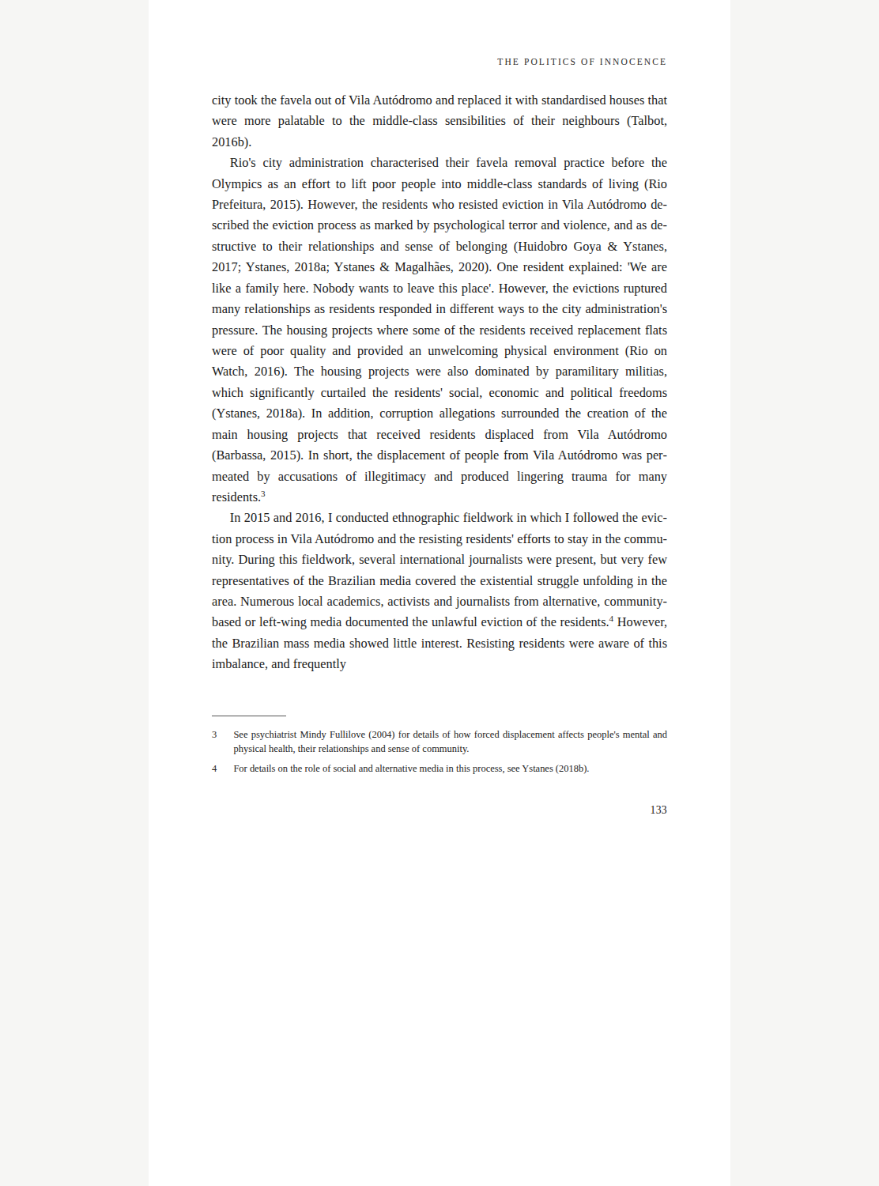The Politics of Innocence
city took the favela out of Vila Autódromo and replaced it with standardised houses that were more palatable to the middle-class sensibilities of their neighbours (Talbot, 2016b).
Rio's city administration characterised their favela removal practice before the Olympics as an effort to lift poor people into middle-class standards of living (Rio Prefeitura, 2015). However, the residents who resisted eviction in Vila Autódromo described the eviction process as marked by psychological terror and violence, and as destructive to their relationships and sense of belonging (Huidobro Goya & Ystanes, 2017; Ystanes, 2018a; Ystanes & Magalhães, 2020). One resident explained: 'We are like a family here. Nobody wants to leave this place'. However, the evictions ruptured many relationships as residents responded in different ways to the city administration's pressure. The housing projects where some of the residents received replacement flats were of poor quality and provided an unwelcoming physical environment (Rio on Watch, 2016). The housing projects were also dominated by paramilitary militias, which significantly curtailed the residents' social, economic and political freedoms (Ystanes, 2018a). In addition, corruption allegations surrounded the creation of the main housing projects that received residents displaced from Vila Autódromo (Barbassa, 2015). In short, the displacement of people from Vila Autódromo was permeated by accusations of illegitimacy and produced lingering trauma for many residents.3
In 2015 and 2016, I conducted ethnographic fieldwork in which I followed the eviction process in Vila Autódromo and the resisting residents' efforts to stay in the community. During this fieldwork, several international journalists were present, but very few representatives of the Brazilian media covered the existential struggle unfolding in the area. Numerous local academics, activists and journalists from alternative, community-based or left-wing media documented the unlawful eviction of the residents.4 However, the Brazilian mass media showed little interest. Resisting residents were aware of this imbalance, and frequently
3 See psychiatrist Mindy Fullilove (2004) for details of how forced displacement affects people's mental and physical health, their relationships and sense of community.
4 For details on the role of social and alternative media in this process, see Ystanes (2018b).
133